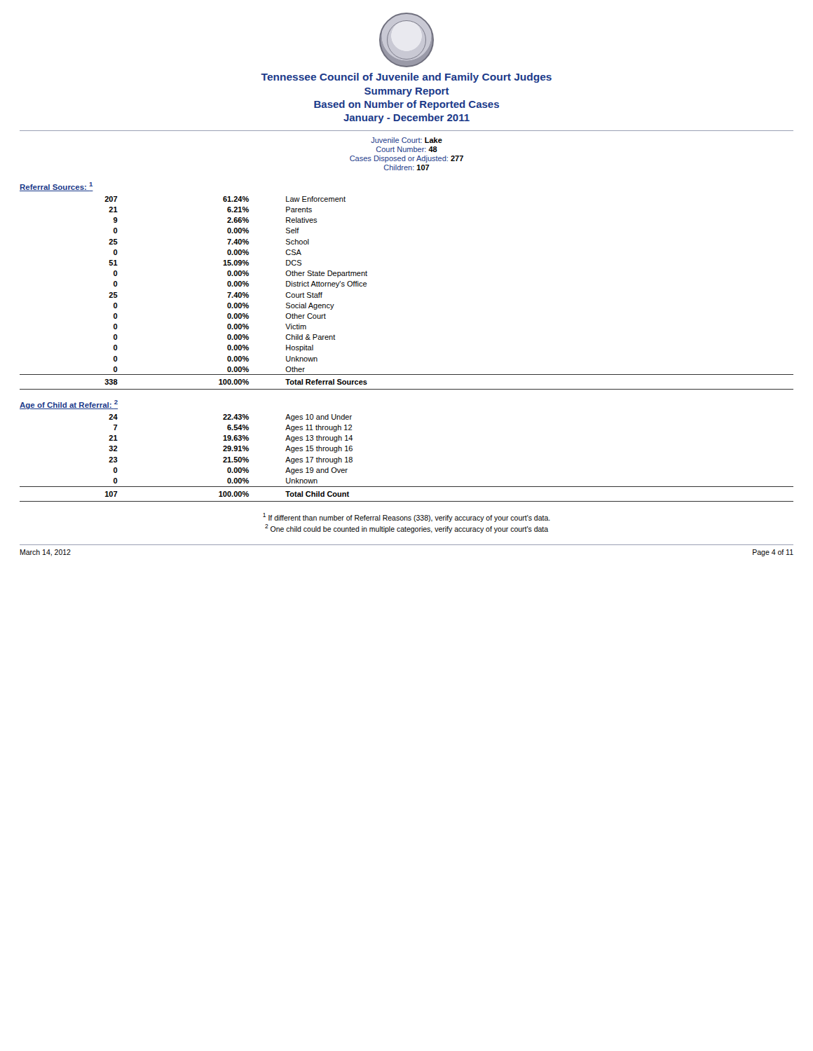Tennessee Council of Juvenile and Family Court Judges
Summary Report
Based on Number of Reported Cases
January - December 2011
Juvenile Court: Lake
Court Number: 48
Cases Disposed or Adjusted: 277
Children: 107
Referral Sources: 1
| 207 | 61.24% | | Law Enforcement |
| 21 | 6.21% | | Parents |
| 9 | 2.66% | | Relatives |
| 0 | 0.00% | | Self |
| 25 | 7.40% | | School |
| 0 | 0.00% | | CSA |
| 51 | 15.09% | | DCS |
| 0 | 0.00% | | Other State Department |
| 0 | 0.00% | | District Attorney's Office |
| 25 | 7.40% | | Court Staff |
| 0 | 0.00% | | Social Agency |
| 0 | 0.00% | | Other Court |
| 0 | 0.00% | | Victim |
| 0 | 0.00% | | Child & Parent |
| 0 | 0.00% | | Hospital |
| 0 | 0.00% | | Unknown |
| 0 | 0.00% | | Other |
| 338 | 100.00% | | Total Referral Sources |
Age of Child at Referral: 2
| 24 | 22.43% | | Ages 10 and Under |
| 7 | 6.54% | | Ages 11 through 12 |
| 21 | 19.63% | | Ages 13 through 14 |
| 32 | 29.91% | | Ages 15 through 16 |
| 23 | 21.50% | | Ages 17 through 18 |
| 0 | 0.00% | | Ages 19 and Over |
| 0 | 0.00% | | Unknown |
| 107 | 100.00% | | Total Child Count |
1 If different than number of Referral Reasons (338), verify accuracy of your court's data.
2 One child could be counted in multiple categories, verify accuracy of your court's data
March 14, 2012 Page 4 of 11